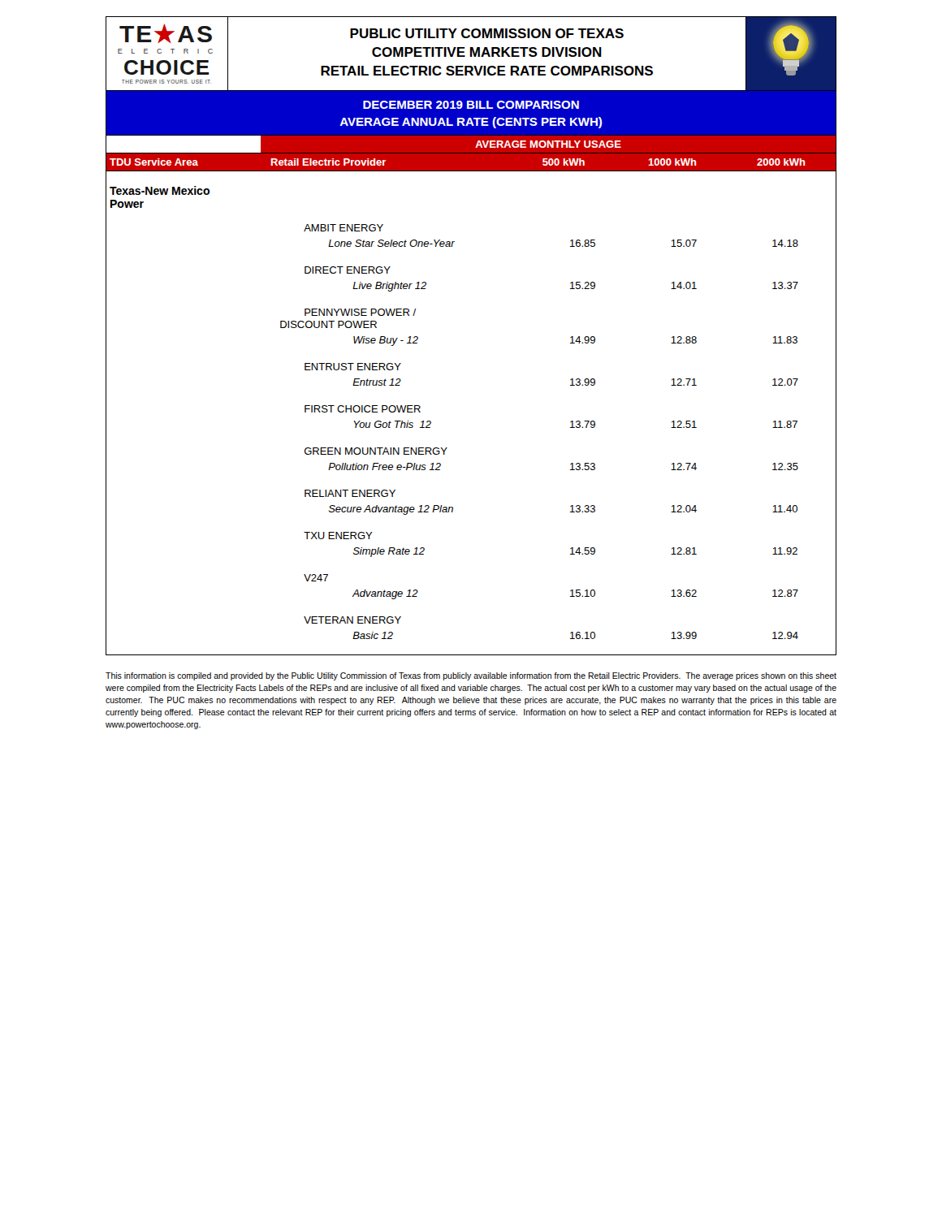TE★AS
E L E C T R I C
CHOICE
THE POWER IS YOURS. USE IT.
PUBLIC UTILITY COMMISSION OF TEXAS
COMPETITIVE MARKETS DIVISION
RETAIL ELECTRIC SERVICE RATE COMPARISONS
DECEMBER 2019 BILL COMPARISON
AVERAGE ANNUAL RATE (CENTS PER KWH)
AVERAGE MONTHLY USAGE
TDU Service Area
Retail Electric Provider
500 kWh
1000 kWh
2000 kWh
| Texas-New Mexico Power | | | | |
| | AMBIT ENERGY | | | |
| | Lone Star Select One-Year | 16.85 | 15.07 | 14.18 |
| | DIRECT ENERGY | | | |
| | Live Brighter 12 | 15.29 | 14.01 | 13.37 |
| | PENNYWISE POWER / DISCOUNT POWER | | | |
| | Wise Buy - 12 | 14.99 | 12.88 | 11.83 |
| | ENTRUST ENERGY | | | |
| | Entrust 12 | 13.99 | 12.71 | 12.07 |
| | FIRST CHOICE POWER | | | |
| | You Got This 12 | 13.79 | 12.51 | 11.87 |
| | GREEN MOUNTAIN ENERGY | | | |
| | Pollution Free e-Plus 12 | 13.53 | 12.74 | 12.35 |
| | RELIANT ENERGY | | | |
| | Secure Advantage 12 Plan | 13.33 | 12.04 | 11.40 |
| | TXU ENERGY | | | |
| | Simple Rate 12 | 14.59 | 12.81 | 11.92 |
| | V247 | | | |
| | Advantage 12 | 15.10 | 13.62 | 12.87 |
| | VETERAN ENERGY | | | |
| | Basic 12 | 16.10 | 13.99 | 12.94 |
This information is compiled and provided by the Public Utility Commission of Texas from publicly available information from the Retail Electric Providers. The average prices shown on this sheet were compiled from the Electricity Facts Labels of the REPs and are inclusive of all fixed and variable charges. The actual cost per kWh to a customer may vary based on the actual usage of the customer. The PUC makes no recommendations with respect to any REP. Although we believe that these prices are accurate, the PUC makes no warranty that the prices in this table are currently being offered. Please contact the relevant REP for their current pricing offers and terms of service. Information on how to select a REP and contact information for REPs is located at www.powertochoose.org.